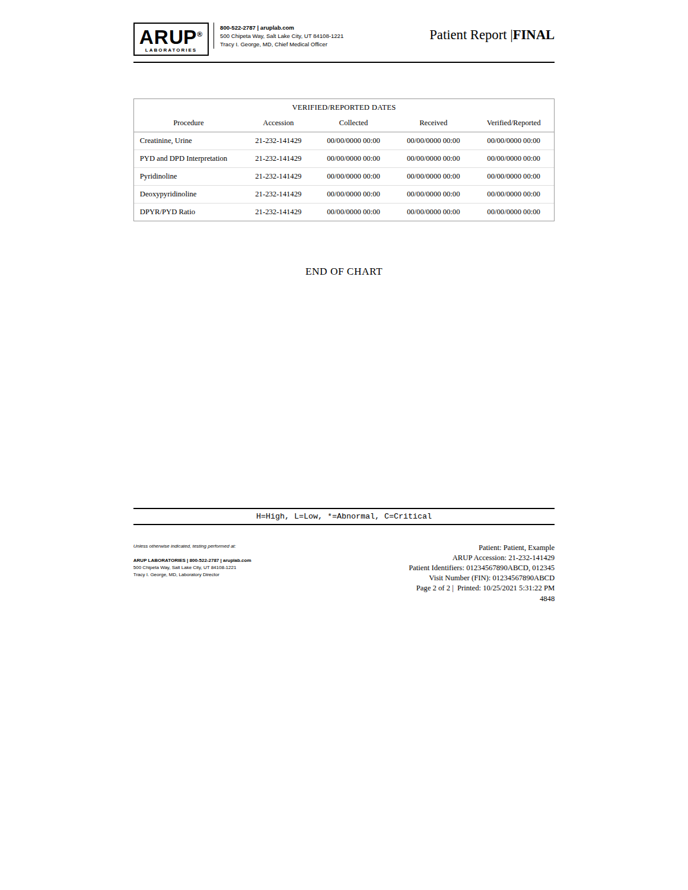ARUP® LABORATORIES
800-522-2787 | aruplab.com
500 Chipeta Way, Salt Lake City, UT 84108-1221
Tracy I. George, MD, Chief Medical Officer
Patient Report |FINAL
VERIFIED/REPORTED DATES
| Procedure | Accession | Collected | Received | Verified/Reported |
| --- | --- | --- | --- | --- |
| Creatinine, Urine | 21-232-141429 | 00/00/0000 00:00 | 00/00/0000 00:00 | 00/00/0000 00:00 |
| PYD and DPD Interpretation | 21-232-141429 | 00/00/0000 00:00 | 00/00/0000 00:00 | 00/00/0000 00:00 |
| Pyridinoline | 21-232-141429 | 00/00/0000 00:00 | 00/00/0000 00:00 | 00/00/0000 00:00 |
| Deoxypyridinoline | 21-232-141429 | 00/00/0000 00:00 | 00/00/0000 00:00 | 00/00/0000 00:00 |
| DPYR/PYD Ratio | 21-232-141429 | 00/00/0000 00:00 | 00/00/0000 00:00 | 00/00/0000 00:00 |
END OF CHART
H=High, L=Low, *=Abnormal, C=Critical
Unless otherwise indicated, testing performed at: ARUP LABORATORIES | 800-522-2787 | aruplab.com
500 Chipeta Way, Salt Lake City, UT 84108-1221
Tracy I. George, MD, Laboratory Director
Patient: Patient, Example
ARUP Accession: 21-232-141429
Patient Identifiers: 01234567890ABCD, 012345
Visit Number (FIN): 01234567890ABCD
Page 2 of 2 | Printed: 10/25/2021 5:31:22 PM
4848